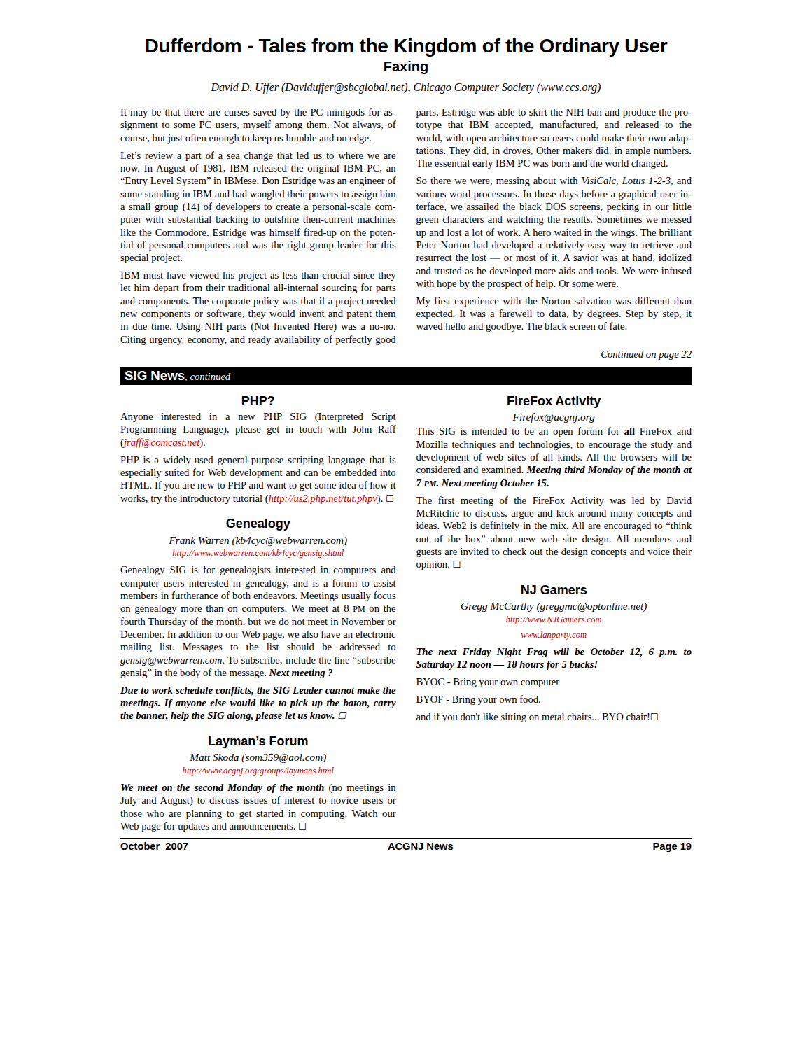Dufferdom - Tales from the Kingdom of the Ordinary User
Faxing
David D. Uffer (Daviduffer@sbcglobal.net), Chicago Computer Society (www.ccs.org)
It may be that there are curses saved by the PC minigods for assignment to some PC users, myself among them. Not always, of course, but just often enough to keep us humble and on edge.
Let’s review a part of a sea change that led us to where we are now. In August of 1981, IBM released the original IBM PC, an “Entry Level System” in IBMese. Don Estridge was an engineer of some standing in IBM and had wangled their powers to assign him a small group (14) of developers to create a personal-scale computer with substantial backing to outshine then-current machines like the Commodore. Estridge was himself fired-up on the potential of personal computers and was the right group leader for this special project.
IBM must have viewed his project as less than crucial since they let him depart from their traditional all-internal sourcing for parts and components. The corporate policy was that if a project needed new components or software, they would invent and patent them in due time. Using NIH parts (Not Invented Here) was a no-no. Citing urgency, economy, and ready availability of perfectly good parts, Estridge was able to skirt the NIH ban and produce the prototype that IBM accepted, manufactured, and released to the world, with open architecture so users could make their own adaptations. They did, in droves, Other makers did, in ample numbers. The essential early IBM PC was born and the world changed.
So there we were, messing about with VisiCalc, Lotus 1-2-3, and various word processors. In those days before a graphical user interface, we assailed the black DOS screens, pecking in our little green characters and watching the results. Sometimes we messed up and lost a lot of work. A hero waited in the wings. The brilliant Peter Norton had developed a relatively easy way to retrieve and resurrect the lost — or most of it. A savior was at hand, idolized and trusted as he developed more aids and tools. We were infused with hope by the prospect of help. Or some were.
My first experience with the Norton salvation was different than expected. It was a farewell to data, by degrees. Step by step, it waved hello and goodbye. The black screen of fate.
Continued on page 22
SIG News, continued
PHP?
Anyone interested in a new PHP SIG (Interpreted Script Programming Language), please get in touch with John Raff (jraff@comcast.net).
PHP is a widely-used general-purpose scripting language that is especially suited for Web development and can be embedded into HTML. If you are new to PHP and want to get some idea of how it works, try the introductory tutorial (http://us2.php.net/tut.phpv). ☐
Genealogy
Frank Warren (kb4cyc@webwarren.com)
http://www.webwarren.com/kb4cyc/gensig.shtml
Genealogy SIG is for genealogists interested in computers and computer users interested in genealogy, and is a forum to assist members in furtherance of both endeavors. Meetings usually focus on genealogy more than on computers. We meet at 8 PM on the fourth Thursday of the month, but we do not meet in November or December. In addition to our Web page, we also have an electronic mailing list. Messages to the list should be addressed to gensig@webwarren.com. To subscribe, include the line “subscribe gensig” in the body of the message. Next meeting ?
Due to work schedule conflicts, the SIG Leader cannot make the meetings. If anyone else would like to pick up the baton, carry the banner, help the SIG along, please let us know. ☐
Layman’s Forum
Matt Skoda (som359@aol.com)
http://www.acgnj.org/groups/laymans.html
We meet on the second Monday of the month (no meetings in July and August) to discuss issues of interest to novice users or those who are planning to get started in computing. Watch our Web page for updates and announcements. ☐
FireFox Activity
Firefox@acgnj.org
This SIG is intended to be an open forum for all FireFox and Mozilla techniques and technologies, to encourage the study and development of web sites of all kinds. All the browsers will be considered and examined. Meeting third Monday of the month at 7 PM. Next meeting October 15.
The first meeting of the FireFox Activity was led by David McRitchie to discuss, argue and kick around many concepts and ideas. Web2 is definitely in the mix. All are encouraged to “think out of the box” about new web site design. All members and guests are invited to check out the design concepts and voice their opinion. ☐
NJ Gamers
Gregg McCarthy (greggmc@optonline.net)
http://www.NJGamers.com
www.lanparty.com
The next Friday Night Frag will be October 12, 6 p.m. to Saturday 12 noon — 18 hours for 5 bucks!
BYOC - Bring your own computer
BYOF - Bring your own food.
and if you don't like sitting on metal chairs... BYO chair!☐
October 2007
ACGNJ News
Page 19